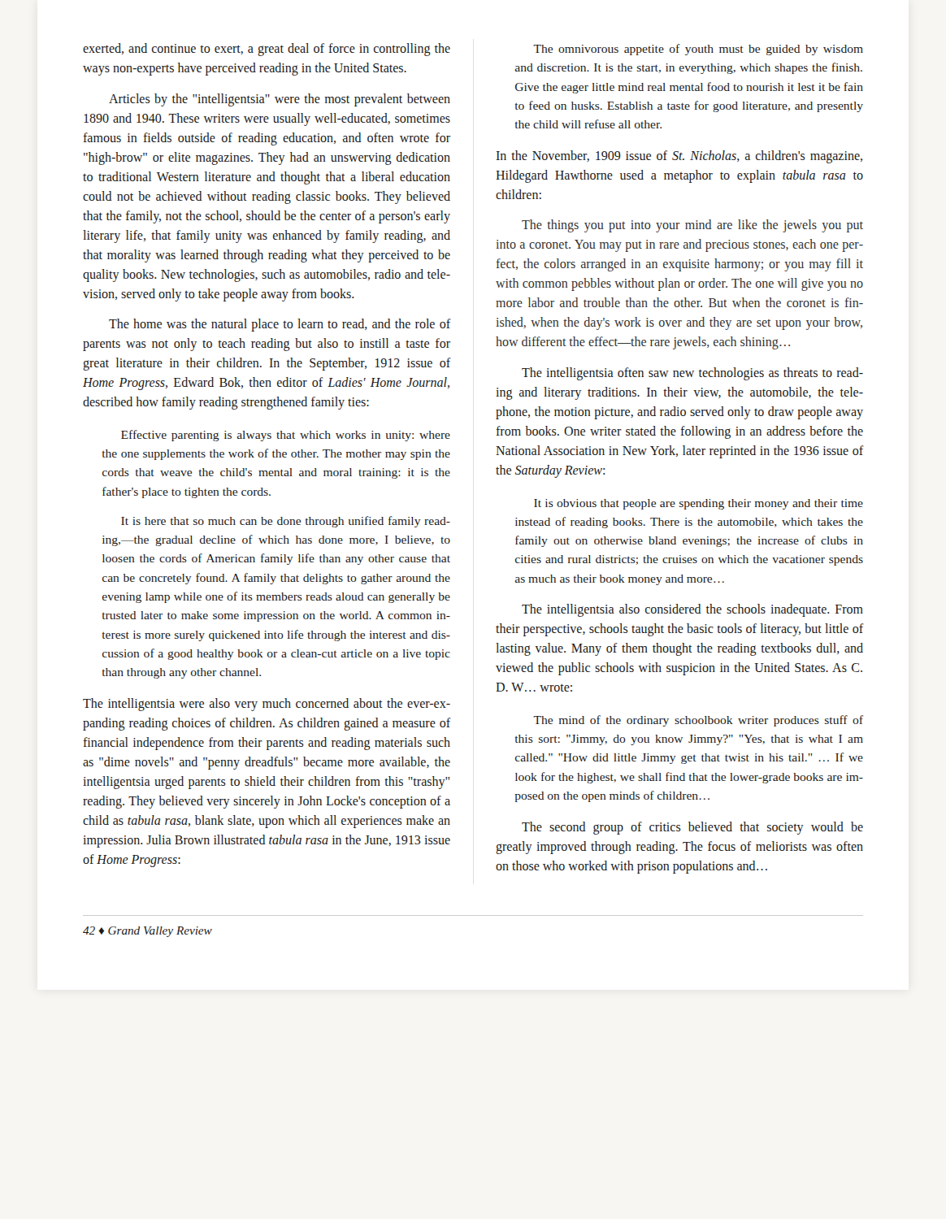exerted, and continue to exert, a great deal of force in controlling the ways non-experts have perceived reading in the United States.
Articles by the "intelligentsia" were the most prevalent between 1890 and 1940. These writers were usually well-educated, sometimes famous in fields outside of reading education, and often wrote for "high-brow" or elite magazines. They had an unswerving dedication to traditional Western literature and thought that a liberal education could not be achieved without reading classic books. They believed that the family, not the school, should be the center of a person's early literary life, that family unity was enhanced by family reading, and that morality was learned through reading what they perceived to be quality books. New technologies, such as automobiles, radio and television, served only to take people away from books.
The home was the natural place to learn to read, and the role of parents was not only to teach reading but also to instill a taste for great literature in their children. In the September, 1912 issue of Home Progress, Edward Bok, then editor of Ladies' Home Journal, described how family reading strengthened family ties:
Effective parenting is always that which works in unity: where the one supplements the work of the other. The mother may spin the cords that weave the child's mental and moral training: it is the father's place to tighten the cords.
It is here that so much can be done through unified family reading,—the gradual decline of which has done more, I believe, to loosen the cords of American family life than any other cause that can be concretely found. A family that delights to gather around the evening lamp while one of its members reads aloud can generally be trusted later to make some impression on the world. A common interest is more surely quickened into life through the interest and discussion of a good healthy book or a clean-cut article on a live topic than through any other channel.
The intelligentsia were also very much concerned about the ever-expanding reading choices of children. As children gained a measure of financial independence from their parents and reading materials such as "dime novels" and "penny dreadfuls" became more available, the intelligentsia urged parents to shield their children from this "trashy" reading. They believed very sincerely in John Locke's conception of a child as tabula rasa, blank slate, upon which all experiences make an impression. Julia Brown illustrated tabula rasa in the June, 1913 issue of Home Progress:
The omnivorous appetite of youth must be guided by wisdom and discretion. It is the start, in everything, which shapes the finish. Give the eager little mind real mental food to nourish it lest it be fain to feed on husks. Establish a taste for good literature, and presently the child will refuse all other.
In the November, 1909 issue of St. Nicholas, a children's magazine, Hildegard Hawthorne used a metaphor to explain tabula rasa to children:
The things you put into your mind are like the jewels you put into a coronet. You may put in rare and precious stones, each one perfect, the colors arranged in an exquisite harmony; or you may fill it with common pebbles without plan or order. The one will give you no more labor and trouble than the other. But when the coronet is finished, when the day's work is over and they are set upon your brow, how different the effect—the rare jewels, each shining…
The intelligentsia often saw new technologies as threats to reading and literary traditions. In their view, the automobile, the telephone, the motion picture, and radio served only to draw people away from books. One writer stated the following in an address before the National Association in New York, later reprinted in the 1936 issue of the Saturday Review:
It is obvious that people are spending their money and their time instead of reading books. There is the automobile, which takes the family out on otherwise bland evenings; the increase of clubs in cities and rural districts; the cruises on which the vacationer spends as much as their book money and more…
The intelligentsia also considered the schools inadequate. From their perspective, schools taught the basic tools of literacy, but little of lasting value. Many of them thought the reading textbooks dull, and viewed the public schools with suspicion in the United States. As C. D. W… wrote:
The mind of the ordinary schoolbook writer produces stuff of this sort: "Jimmy, do you know Jimmy?" "Yes, that is what I am called." "How did little Jimmy get that twist in his tail." … If we look for the highest, we shall find that the lower-grade books are imposed on the open minds of children…
The second group of critics believed that society would be greatly improved through reading. The focus of meliorists was often on those who worked with prison populations and…
42 ♦ Grand Valley Review